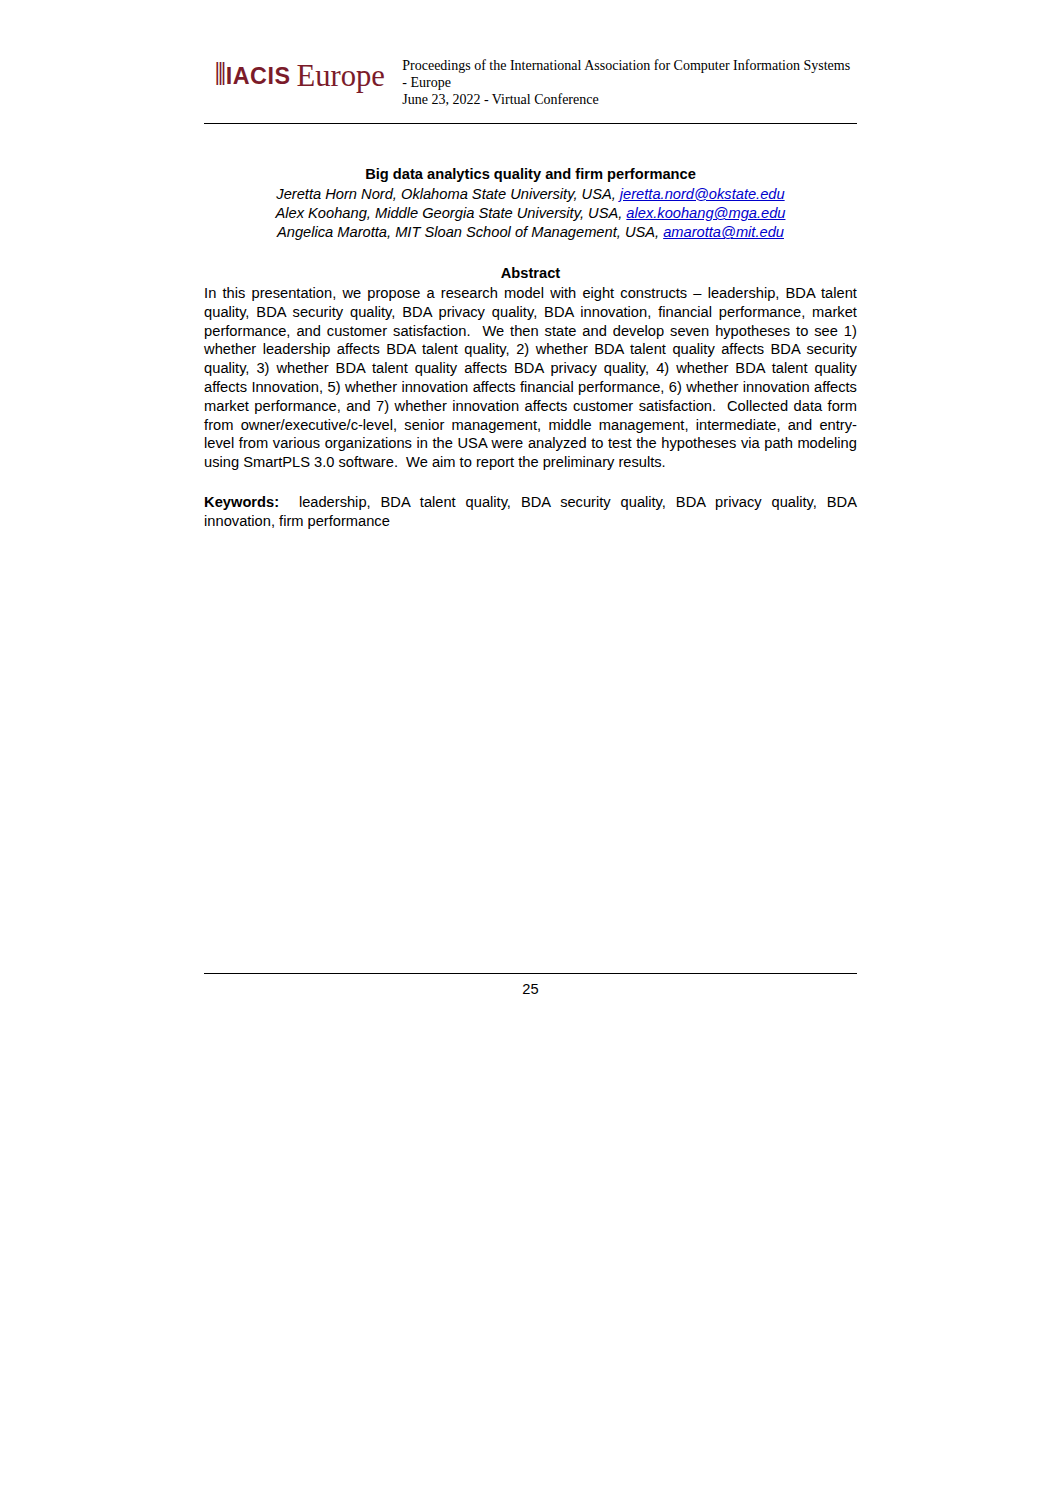|||IACIS Europe
Proceedings of the International Association for Computer Information Systems - Europe
June 23, 2022 - Virtual Conference
Big data analytics quality and firm performance
Jeretta Horn Nord, Oklahoma State University, USA, jeretta.nord@okstate.edu
Alex Koohang, Middle Georgia State University, USA, alex.koohang@mga.edu
Angelica Marotta, MIT Sloan School of Management, USA, amarotta@mit.edu
Abstract
In this presentation, we propose a research model with eight constructs – leadership, BDA talent quality, BDA security quality, BDA privacy quality, BDA innovation, financial performance, market performance, and customer satisfaction. We then state and develop seven hypotheses to see 1) whether leadership affects BDA talent quality, 2) whether BDA talent quality affects BDA security quality, 3) whether BDA talent quality affects BDA privacy quality, 4) whether BDA talent quality affects Innovation, 5) whether innovation affects financial performance, 6) whether innovation affects market performance, and 7) whether innovation affects customer satisfaction. Collected data form from owner/executive/c-level, senior management, middle management, intermediate, and entry-level from various organizations in the USA were analyzed to test the hypotheses via path modeling using SmartPLS 3.0 software. We aim to report the preliminary results.
Keywords: leadership, BDA talent quality, BDA security quality, BDA privacy quality, BDA innovation, firm performance
25